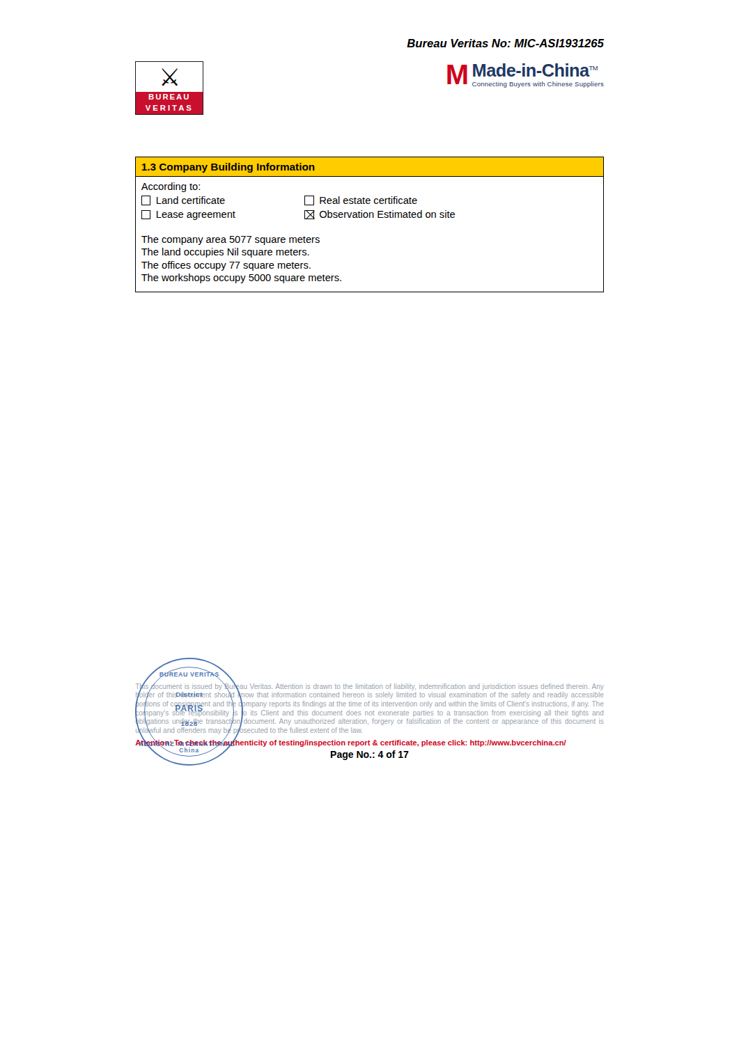Bureau Veritas No: MIC-ASI1931265
⚔
BUREAU
VERITAS
M
Made-in-ChinaTM
Connecting Buyers with Chinese Suppliers
1.3 Company Building Information
According to:
Land certificate
Real estate certificate
Lease agreement
Observation Estimated on site
The company area 5077 square meters
The land occupies Nil square meters.
The offices occupy 77 square meters.
The workshops occupy 5000 square meters.
This document is issued by Bureau Veritas. Attention is drawn to the limitation of liability, indemnification and jurisdiction issues defined therein. Any holder of this document should know that information contained hereon is solely limited to visual examination of the safety and readily accessible portions of consignment and the company reports its findings at the time of its intervention only and within the limits of Client's instructions, if any. The company's sole responsibility is to its Client and this document does not exonerate parties to a transaction from exercising all their tights and obligations under the transaction document. Any unauthorized alteration, forgery or falsification of the content or appearance of this document is unlawful and offenders may be prosecuted to the fullest extent of the law.
Attention: To check the authenticity of testing/inspection report & certificate, please click: http://www.bvcerchina.cn/
Page No.: 4 of 17
BUREAU VERITAS
District
PARIS
1828
REGISTRE INTERNATIONAL China